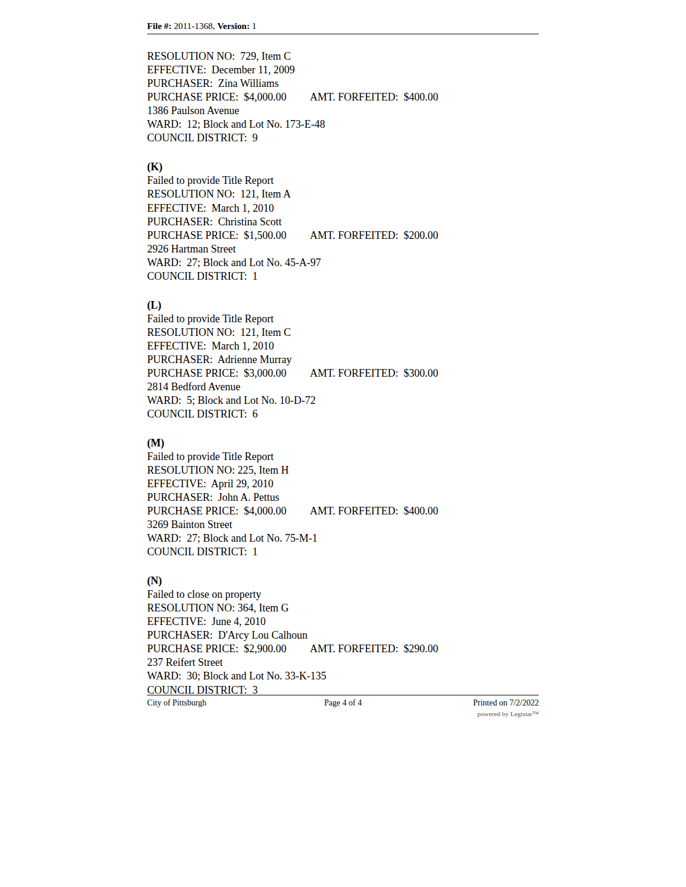File #: 2011-1368, Version: 1
RESOLUTION NO: 729, Item C
EFFECTIVE: December 11, 2009
PURCHASER: Zina Williams
PURCHASE PRICE: $4,000.00 AMT. FORFEITED: $400.00
1386 Paulson Avenue
WARD: 12; Block and Lot No. 173-E-48
COUNCIL DISTRICT: 9
(K)
Failed to provide Title Report
RESOLUTION NO: 121, Item A
EFFECTIVE: March 1, 2010
PURCHASER: Christina Scott
PURCHASE PRICE: $1,500.00 AMT. FORFEITED: $200.00
2926 Hartman Street
WARD: 27; Block and Lot No. 45-A-97
COUNCIL DISTRICT: 1
(L)
Failed to provide Title Report
RESOLUTION NO: 121, Item C
EFFECTIVE: March 1, 2010
PURCHASER: Adrienne Murray
PURCHASE PRICE: $3,000.00 AMT. FORFEITED: $300.00
2814 Bedford Avenue
WARD: 5; Block and Lot No. 10-D-72
COUNCIL DISTRICT: 6
(M)
Failed to provide Title Report
RESOLUTION NO: 225, Item H
EFFECTIVE: April 29, 2010
PURCHASER: John A. Pettus
PURCHASE PRICE: $4,000.00 AMT. FORFEITED: $400.00
3269 Bainton Street
WARD: 27; Block and Lot No. 75-M-1
COUNCIL DISTRICT: 1
(N)
Failed to close on property
RESOLUTION NO: 364, Item G
EFFECTIVE: June 4, 2010
PURCHASER: D'Arcy Lou Calhoun
PURCHASE PRICE: $2,900.00 AMT. FORFEITED: $290.00
237 Reifert Street
WARD: 30; Block and Lot No. 33-K-135
COUNCIL DISTRICT: 3
City of Pittsburgh
Page 4 of 4
Printed on 7/2/2022
powered by Legistar™